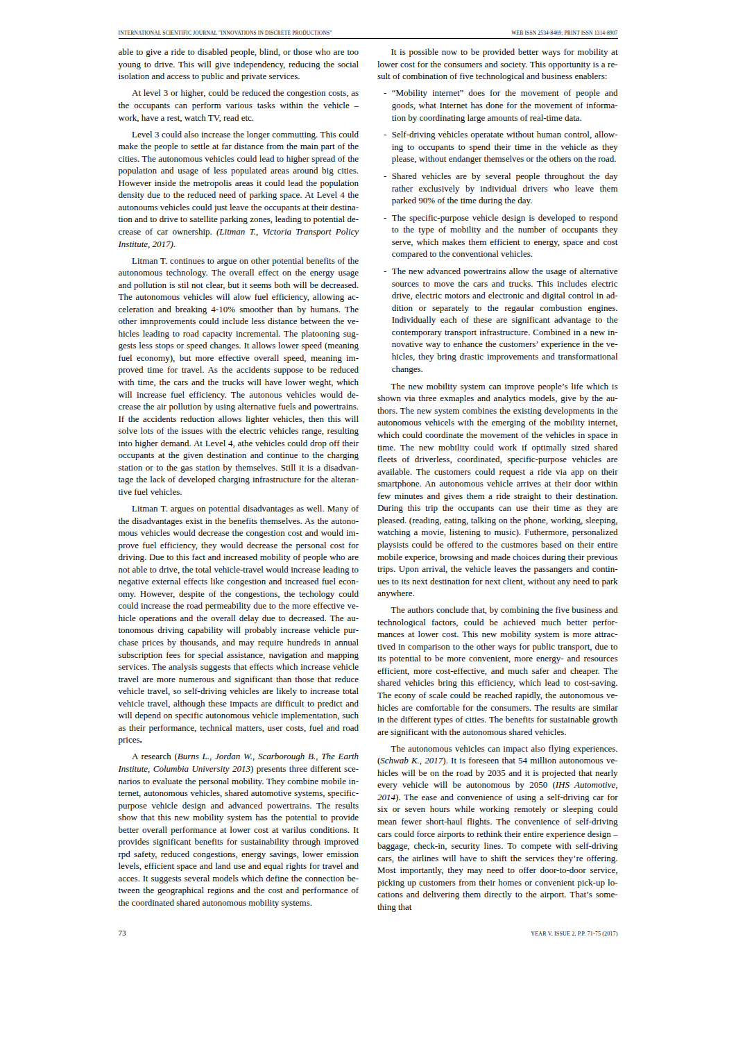International Scientific Journal "Innovations in Discrete Productions" Web ISSN 2534-8469; Print ISSN 1314-8907
able to give a ride to disabled people, blind, or those who are too young to drive. This will give independency, reducing the social isolation and access to public and private services.
At level 3 or higher, could be reduced the congestion costs, as the occupants can perform various tasks within the vehicle – work, have a rest, watch TV, read etc.
Level 3 could also increase the longer commutting. This could make the people to settle at far distance from the main part of the cities. The autonomous vehicles could lead to higher spread of the population and usage of less populated areas around big cities. However inside the metropolis areas it could lead the population density due to the reduced need of parking space. At Level 4 the autonoums vehicles could just leave the occupants at their destination and to drive to satellite parking zones, leading to potential decrease of car ownership. (Litman T., Victoria Transport Policy Institute, 2017).
Litman T. continues to argue on other potential benefits of the autonomous technology. The overall effect on the energy usage and pollution is stil not clear, but it seems both will be decreased. The autonomous vehicles will alow fuel efficiency, allowing acceleration and breaking 4-10% smoother than by humans. The other imnprovements could include less distance between the vehicles leading to road capacity incremental. The platooning suggests less stops or speed changes. It allows lower speed (meaning fuel economy), but more effective overall speed, meaning improved time for travel. As the accidents suppose to be reduced with time, the cars and the trucks will have lower weght, which will increase fuel efficiency. The autonous vehicles would decrease the air pollution by using alternative fuels and powertrains. If the accidents reduction allows lighter vehicles, then this will solve lots of the issues with the electric vehicles range, resulting into higher demand. At Level 4, athe vehicles could drop off their occupants at the given destination and continue to the charging station or to the gas station by themselves. Still it is a disadvantage the lack of developed charging infrastructure for the alterantive fuel vehicles.
Litman T. argues on potential disadvantages as well. Many of the disadvantages exist in the benefits themselves. As the autonomous vehicles would decrease the congestion cost and would improve fuel efficiency, they would decrease the personal cost for driving. Due to this fact and increased mobility of people who are not able to drive, the total vehicle-travel would increase leading to negative external effects like congestion and increased fuel economy. However, despite of the congestions, the techology could could increase the road permeability due to the more effective vehicle operations and the overall delay due to decreased. The autonomous driving capability will probably increase vehicle purchase prices by thousands, and may require hundreds in annual subscription fees for special assistance, navigation and mapping services. The analysis suggests that effects which increase vehicle travel are more numerous and significant than those that reduce vehicle travel, so self-driving vehicles are likely to increase total vehicle travel, although these impacts are difficult to predict and will depend on specific autonomous vehicle implementation, such as their performance, technical matters, user costs, fuel and road prices.
A research (Burns L., Jordan W., Scarborough B., The Earth Institute, Columbia University 2013) presents three different scenarios to evaluate the personal mobility. They combine mobile internet, autonomous vehicles, shared automotive systems, specific-purpose vehicle design and advanced powertrains. The results show that this new mobility system has the potential to provide better overall performance at lower cost at varilus conditions. It provides significant benefits for sustainability through improved rpd safety, reduced congestions, energy savings, lower emission levels, efficient space and land use and equal rights for travel and acces. It suggests several models which define the connection between the geographical regions and the cost and performance of the coordinated shared autonomous mobility systems.
It is possible now to be provided better ways for mobility at lower cost for the consumers and society. This opportunity is a result of combination of five technological and business enablers:
“Mobility internet” does for the movement of people and goods, what Internet has done for the movement of information by coordinating large amounts of real-time data.
Self-driving vehicles operatate without human control, allowing to occupants to spend their time in the vehicle as they please, without endanger themselves or the others on the road.
Shared vehicles are by several people throughout the day rather exclusively by individual drivers who leave them parked 90% of the time during the day.
The specific-purpose vehicle design is developed to respond to the type of mobility and the number of occupants they serve, which makes them efficient to energy, space and cost compared to the conventional vehicles.
The new advanced powertrains allow the usage of alternative sources to move the cars and trucks. This includes electric drive, electric motors and electronic and digital control in addition or separately to the regaular combustion engines. Individually each of these are significant advantage to the contemporary transport infrastructure. Combined in a new innovative way to enhance the customers’ experience in the vehicles, they bring drastic improvements and transformational changes.
The new mobility system can improve people’s life which is shown via three exmaples and analytics models, give by the authors. The new system combines the existing developments in the autonomous vehicels with the emerging of the mobility internet, which could coordinate the movement of the vehicles in space in time. The new mobility could work if optimally sized shared fleets of driverless, coordinated, specific-purpose vehicles are available. The customers could request a ride via app on their smartphone. An autonomous vehicle arrives at their door within few minutes and gives them a ride straight to their destination. During this trip the occupants can use their time as they are pleased. (reading, eating, talking on the phone, working, sleeping, watching a movie, listening to music). Futhermore, personalized playsists could be offered to the custmores based on their entire mobile experice, browsing and made choices during their previous trips. Upon arrival, the vehicle leaves the passangers and continues to its next destination for next client, without any need to park anywhere.
The authors conclude that, by combining the five business and technological factors, could be achieved much better performances at lower cost. This new mobility system is more attractived in comparison to the other ways for public transport, due to its potential to be more convenient, more energy- and resources efficient, more cost-effective, and much safer and cheaper. The shared vehicles bring this efficiency, which lead to cost-saving. The econy of scale could be reached rapidly, the autonomous vehicles are comfortable for the consumers. The results are similar in the different types of cities. The benefits for sustainable growth are significant with the autonomous shared vehicles.
The autonomous vehicles can impact also flying experiences. (Schwab K., 2017). It is foreseen that 54 million autonomous vehicles will be on the road by 2035 and it is projected that nearly every vehicle will be autonomous by 2050 (IHS Automotive, 2014). The ease and convenience of using a self-driving car for six or seven hours while working remotely or sleeping could mean fewer short-haul flights. The convenience of self-driving cars could force airports to rethink their entire experience design – baggage, check-in, security lines. To compete with self-driving cars, the airlines will have to shift the services they’re offering. Most importantly, they may need to offer door-to-door service, picking up customers from their homes or convenient pick-up locations and delivering them directly to the airport. That’s something that
73 YEAR V, ISSUE 2, P.P. 71-75 (2017)